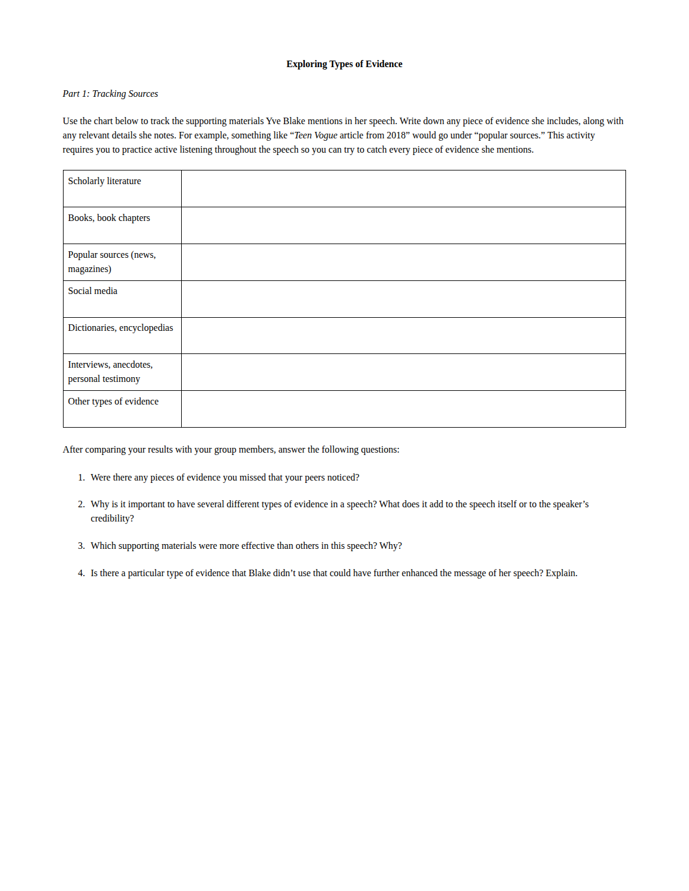Exploring Types of Evidence
Part 1: Tracking Sources
Use the chart below to track the supporting materials Yve Blake mentions in her speech. Write down any piece of evidence she includes, along with any relevant details she notes. For example, something like “Teen Vogue article from 2018” would go under “popular sources.” This activity requires you to practice active listening throughout the speech so you can try to catch every piece of evidence she mentions.
| Scholarly literature | |
| Books, book chapters | |
| Popular sources (news, magazines) | |
| Social media | |
| Dictionaries, encyclopedias | |
| Interviews, anecdotes, personal testimony | |
| Other types of evidence | |
After comparing your results with your group members, answer the following questions:
Were there any pieces of evidence you missed that your peers noticed?
Why is it important to have several different types of evidence in a speech? What does it add to the speech itself or to the speaker’s credibility?
Which supporting materials were more effective than others in this speech? Why?
Is there a particular type of evidence that Blake didn’t use that could have further enhanced the message of her speech? Explain.